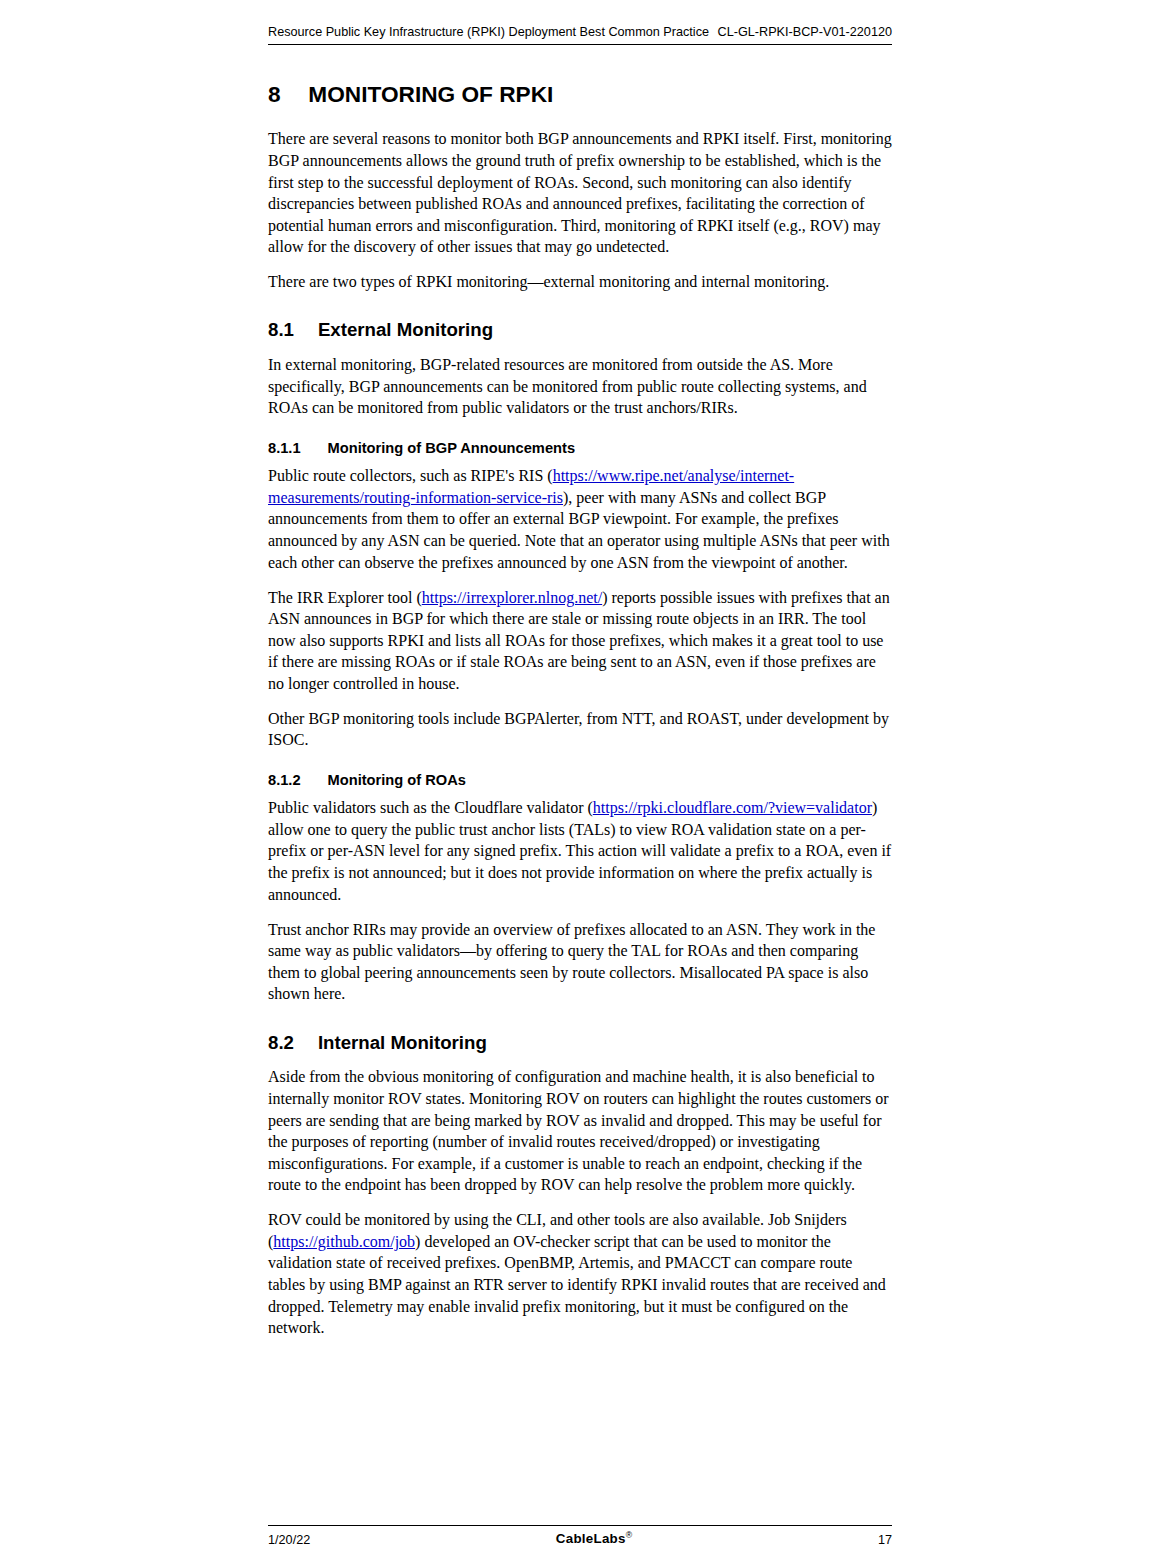Resource Public Key Infrastructure (RPKI) Deployment Best Common Practice
CL-GL-RPKI-BCP-V01-220120
8 MONITORING OF RPKI
There are several reasons to monitor both BGP announcements and RPKI itself. First, monitoring BGP announcements allows the ground truth of prefix ownership to be established, which is the first step to the successful deployment of ROAs. Second, such monitoring can also identify discrepancies between published ROAs and announced prefixes, facilitating the correction of potential human errors and misconfiguration. Third, monitoring of RPKI itself (e.g., ROV) may allow for the discovery of other issues that may go undetected.
There are two types of RPKI monitoring—external monitoring and internal monitoring.
8.1 External Monitoring
In external monitoring, BGP-related resources are monitored from outside the AS. More specifically, BGP announcements can be monitored from public route collecting systems, and ROAs can be monitored from public validators or the trust anchors/RIRs.
8.1.1 Monitoring of BGP Announcements
Public route collectors, such as RIPE's RIS (https://www.ripe.net/analyse/internet-measurements/routing-information-service-ris), peer with many ASNs and collect BGP announcements from them to offer an external BGP viewpoint. For example, the prefixes announced by any ASN can be queried. Note that an operator using multiple ASNs that peer with each other can observe the prefixes announced by one ASN from the viewpoint of another.
The IRR Explorer tool (https://irrexplorer.nlnog.net/) reports possible issues with prefixes that an ASN announces in BGP for which there are stale or missing route objects in an IRR. The tool now also supports RPKI and lists all ROAs for those prefixes, which makes it a great tool to use if there are missing ROAs or if stale ROAs are being sent to an ASN, even if those prefixes are no longer controlled in house.
Other BGP monitoring tools include BGPAlerter, from NTT, and ROAST, under development by ISOC.
8.1.2 Monitoring of ROAs
Public validators such as the Cloudflare validator (https://rpki.cloudflare.com/?view=validator) allow one to query the public trust anchor lists (TALs) to view ROA validation state on a per-prefix or per-ASN level for any signed prefix. This action will validate a prefix to a ROA, even if the prefix is not announced; but it does not provide information on where the prefix actually is announced.
Trust anchor RIRs may provide an overview of prefixes allocated to an ASN. They work in the same way as public validators—by offering to query the TAL for ROAs and then comparing them to global peering announcements seen by route collectors. Misallocated PA space is also shown here.
8.2 Internal Monitoring
Aside from the obvious monitoring of configuration and machine health, it is also beneficial to internally monitor ROV states. Monitoring ROV on routers can highlight the routes customers or peers are sending that are being marked by ROV as invalid and dropped. This may be useful for the purposes of reporting (number of invalid routes received/dropped) or investigating misconfigurations. For example, if a customer is unable to reach an endpoint, checking if the route to the endpoint has been dropped by ROV can help resolve the problem more quickly.
ROV could be monitored by using the CLI, and other tools are also available. Job Snijders (https://github.com/job) developed an OV-checker script that can be used to monitor the validation state of received prefixes. OpenBMP, Artemis, and PMACCT can compare route tables by using BMP against an RTR server to identify RPKI invalid routes that are received and dropped. Telemetry may enable invalid prefix monitoring, but it must be configured on the network.
1/20/22
CableLabs®
17